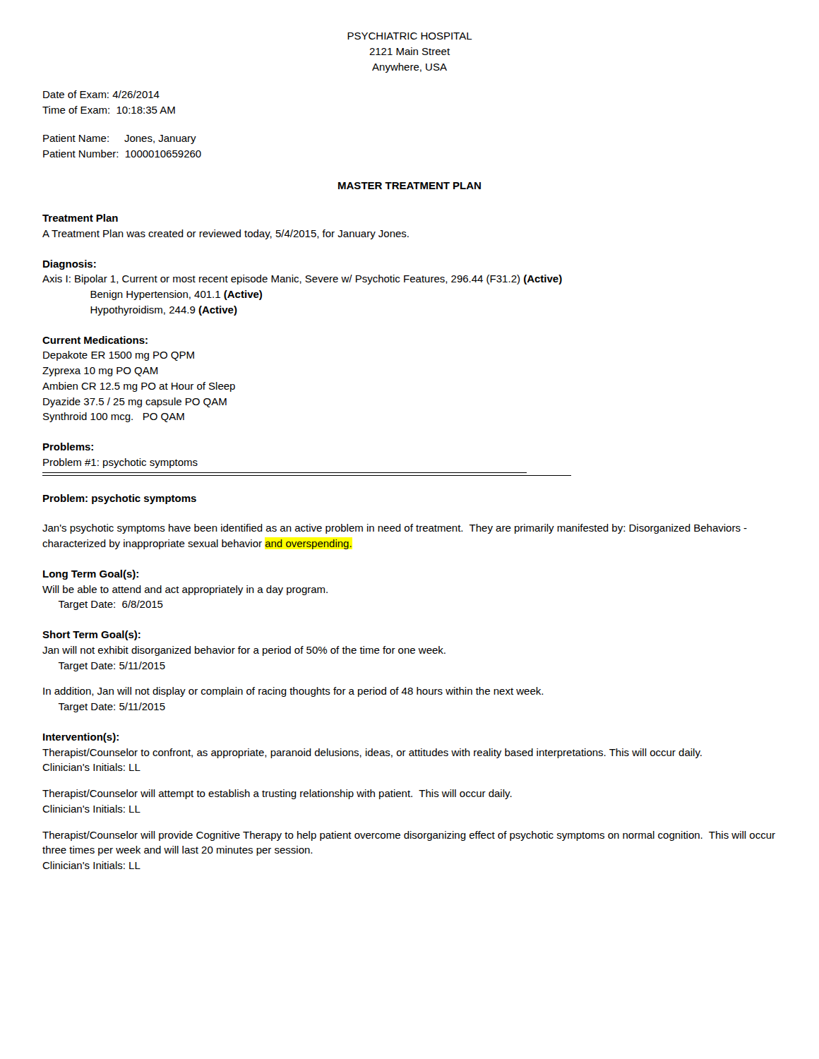PSYCHIATRIC HOSPITAL
2121 Main Street
Anywhere, USA
Date of Exam: 4/26/2014
Time of Exam: 10:18:35 AM
Patient Name: Jones, January
Patient Number: 1000010659260
MASTER TREATMENT PLAN
Treatment Plan
A Treatment Plan was created or reviewed today, 5/4/2015, for January Jones.
Diagnosis:
Axis I: Bipolar 1, Current or most recent episode Manic, Severe w/ Psychotic Features, 296.44 (F31.2) (Active)
Benign Hypertension, 401.1 (Active)
Hypothyroidism, 244.9 (Active)
Current Medications:
Depakote ER 1500 mg PO QPM
Zyprexa 10 mg PO QAM
Ambien CR 12.5 mg PO at Hour of Sleep
Dyazide 37.5 / 25 mg capsule PO QAM
Synthroid 100 mcg. PO QAM
Problems:
Problem #1: psychotic symptoms
Problem: psychotic symptoms
Jan's psychotic symptoms have been identified as an active problem in need of treatment. They are primarily manifested by: Disorganized Behaviors - characterized by inappropriate sexual behavior and overspending.
Long Term Goal(s):
Will be able to attend and act appropriately in a day program.
Target Date: 6/8/2015
Short Term Goal(s):
Jan will not exhibit disorganized behavior for a period of 50% of the time for one week.
Target Date: 5/11/2015
In addition, Jan will not display or complain of racing thoughts for a period of 48 hours within the next week.
Target Date: 5/11/2015
Intervention(s):
Therapist/Counselor to confront, as appropriate, paranoid delusions, ideas, or attitudes with reality based interpretations. This will occur daily.
Clinician's Initials: LL
Therapist/Counselor will attempt to establish a trusting relationship with patient. This will occur daily.
Clinician's Initials: LL
Therapist/Counselor will provide Cognitive Therapy to help patient overcome disorganizing effect of psychotic symptoms on normal cognition. This will occur three times per week and will last 20 minutes per session.
Clinician's Initials: LL